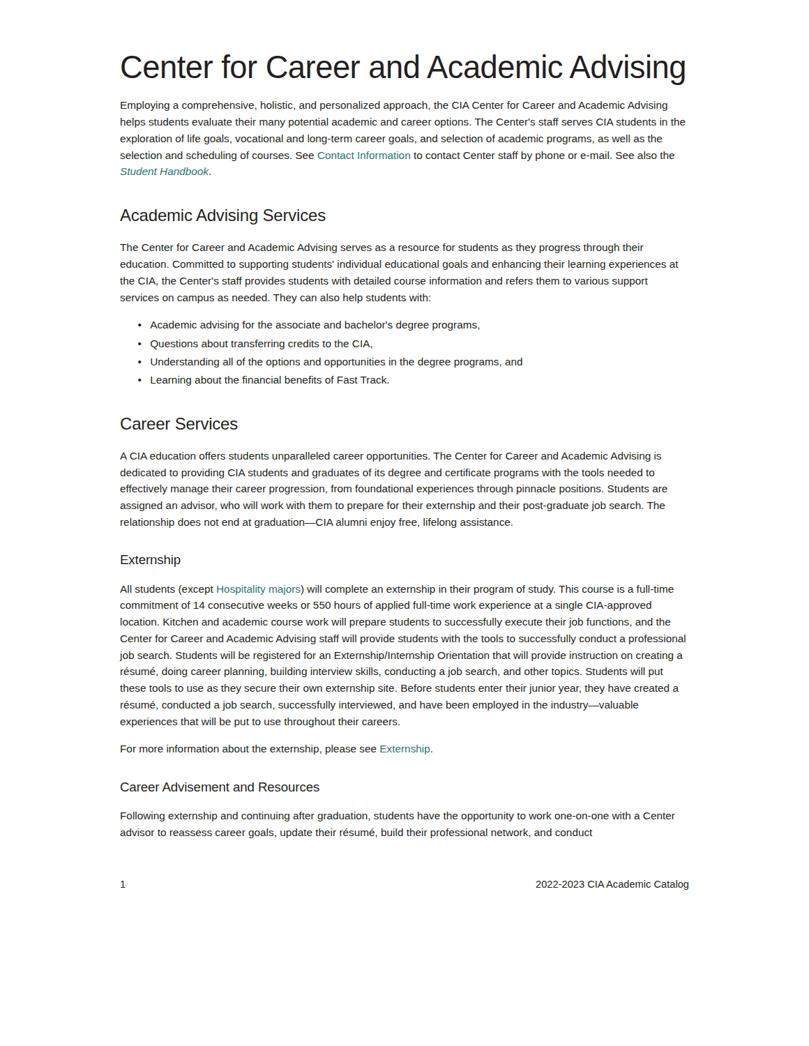Center for Career and Academic Advising
Employing a comprehensive, holistic, and personalized approach, the CIA Center for Career and Academic Advising helps students evaluate their many potential academic and career options. The Center's staff serves CIA students in the exploration of life goals, vocational and long-term career goals, and selection of academic programs, as well as the selection and scheduling of courses. See Contact Information to contact Center staff by phone or e-mail. See also the Student Handbook.
Academic Advising Services
The Center for Career and Academic Advising serves as a resource for students as they progress through their education. Committed to supporting students' individual educational goals and enhancing their learning experiences at the CIA, the Center's staff provides students with detailed course information and refers them to various support services on campus as needed. They can also help students with:
Academic advising for the associate and bachelor's degree programs,
Questions about transferring credits to the CIA,
Understanding all of the options and opportunities in the degree programs, and
Learning about the financial benefits of Fast Track.
Career Services
A CIA education offers students unparalleled career opportunities. The Center for Career and Academic Advising is dedicated to providing CIA students and graduates of its degree and certificate programs with the tools needed to effectively manage their career progression, from foundational experiences through pinnacle positions. Students are assigned an advisor, who will work with them to prepare for their externship and their post-graduate job search. The relationship does not end at graduation—CIA alumni enjoy free, lifelong assistance.
Externship
All students (except Hospitality majors) will complete an externship in their program of study. This course is a full-time commitment of 14 consecutive weeks or 550 hours of applied full-time work experience at a single CIA-approved location. Kitchen and academic course work will prepare students to successfully execute their job functions, and the Center for Career and Academic Advising staff will provide students with the tools to successfully conduct a professional job search. Students will be registered for an Externship/Internship Orientation that will provide instruction on creating a résumé, doing career planning, building interview skills, conducting a job search, and other topics. Students will put these tools to use as they secure their own externship site. Before students enter their junior year, they have created a résumé, conducted a job search, successfully interviewed, and have been employed in the industry—valuable experiences that will be put to use throughout their careers.
For more information about the externship, please see Externship.
Career Advisement and Resources
Following externship and continuing after graduation, students have the opportunity to work one-on-one with a Center advisor to reassess career goals, update their résumé, build their professional network, and conduct
1 2022-2023 CIA Academic Catalog